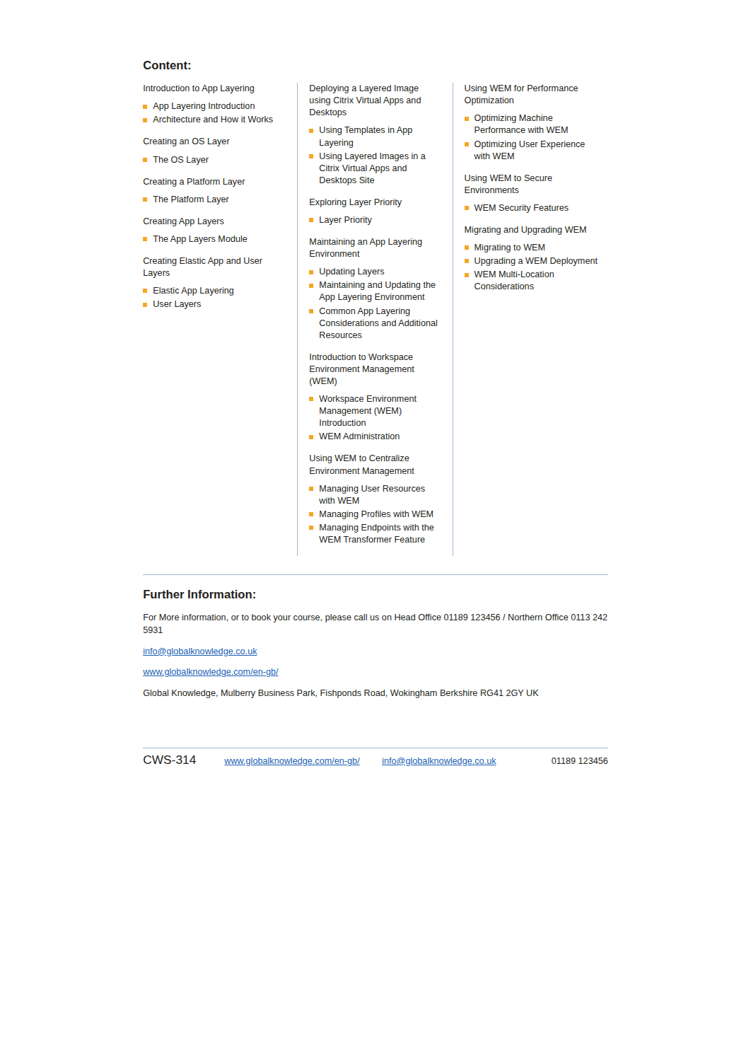Content:
Introduction to App Layering
App Layering Introduction
Architecture and How it Works
Creating an OS Layer
The OS Layer
Creating a Platform Layer
The Platform Layer
Creating App Layers
The App Layers Module
Creating Elastic App and User Layers
Elastic App Layering
User Layers
Deploying a Layered Image using Citrix Virtual Apps and Desktops
Using Templates in App Layering
Using Layered Images in a Citrix Virtual Apps and Desktops Site
Exploring Layer Priority
Layer Priority
Maintaining an App Layering Environment
Updating Layers
Maintaining and Updating the App Layering Environment
Common App Layering Considerations and Additional Resources
Introduction to Workspace Environment Management (WEM)
Workspace Environment Management (WEM) Introduction
WEM Administration
Using WEM to Centralize Environment Management
Managing User Resources with WEM
Managing Profiles with WEM
Managing Endpoints with the WEM Transformer Feature
Using WEM for Performance Optimization
Optimizing Machine Performance with WEM
Optimizing User Experience with WEM
Using WEM to Secure Environments
WEM Security Features
Migrating and Upgrading WEM
Migrating to WEM
Upgrading a WEM Deployment
WEM Multi-Location Considerations
Further Information:
For More information, or to book your course, please call us on Head Office 01189 123456 / Northern Office 0113 242 5931
info@globalknowledge.co.uk
www.globalknowledge.com/en-gb/
Global Knowledge, Mulberry Business Park, Fishponds Road, Wokingham Berkshire RG41 2GY UK
CWS-314
www.globalknowledge.com/en-gb/ info@globalknowledge.co.uk
01189 123456